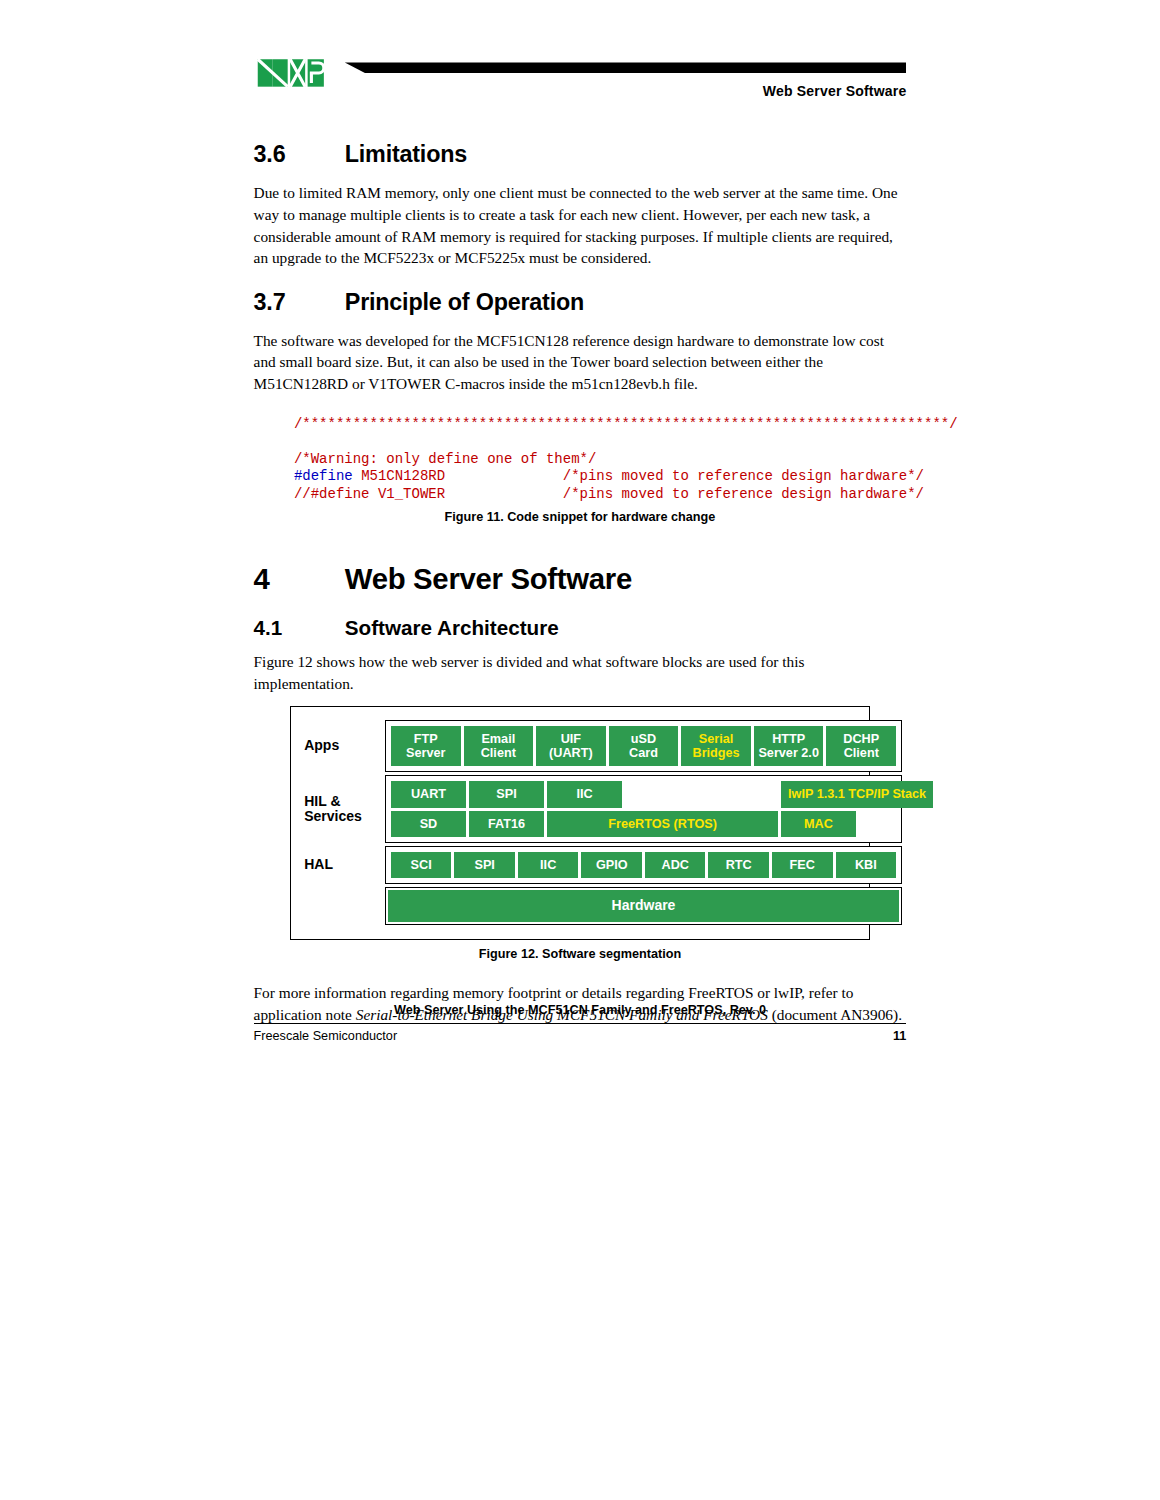Web Server Software
3.6 Limitations
Due to limited RAM memory, only one client must be connected to the web server at the same time. One way to manage multiple clients is to create a task for each new client. However, per each new task, a considerable amount of RAM memory is required for stacking purposes. If multiple clients are required, an upgrade to the MCF5223x or MCF5225x must be considered.
3.7 Principle of Operation
The software was developed for the MCF51CN128 reference design hardware to demonstrate low cost and small board size. But, it can also be used in the Tower board selection between either the M51CN128RD or V1TOWER C-macros inside the m51cn128evb.h file.
/*****************************************************************************/ /*Warning: only define one of them*/ #define M51CN128RD /*pins moved to reference design hardware*/ //#define V1_TOWER /*pins moved to reference design hardware*/
Figure 11. Code snippet for hardware change
4 Web Server Software
4.1 Software Architecture
Figure 12 shows how the web server is divided and what software blocks are used for this implementation.
| Apps | / FTP Server / Email Client / UIF (UART) / uSD Card / Serial Bridges / HTTP Server 2.0 / DCHP Client / |
| HIL & Services | / UART / SPI / IIC / / / lwIP 1.3.1 TCP/IP Stack / / SD / FAT16 / FreeRTOS (RTOS) / MAC / / |
| HAL | / SCI / SPI / IIC / GPIO / ADC / RTC / FEC / KBI / |
| | Hardware |
Figure 12. Software segmentation
For more information regarding memory footprint or details regarding FreeRTOS or lwIP, refer to application note Serial-to-Ethernet Bridge Using MCF51CN Family and FreeRTOS (document AN3906).
Web Server Using the MCF51CN Family and FreeRTOS, Rev. 0
Freescale Semiconductor 11